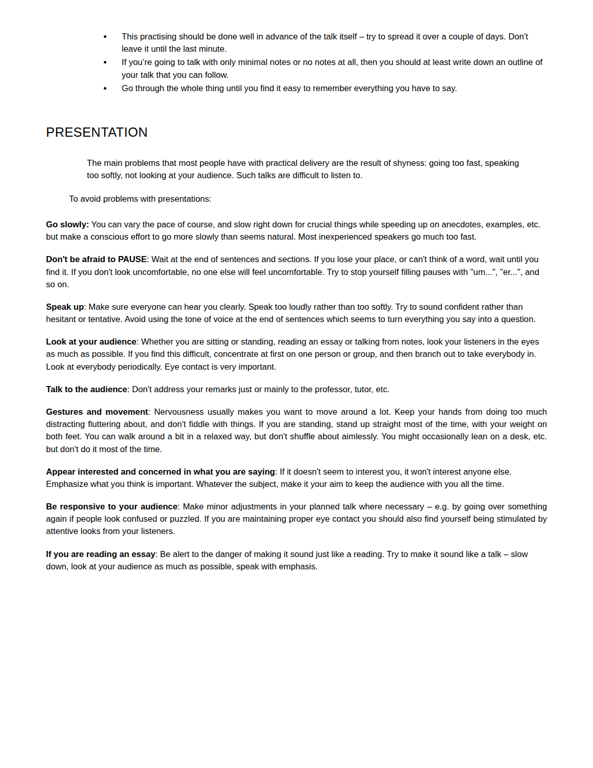This practising should be done well in advance of the talk itself – try to spread it over a couple of days. Don't leave it until the last minute.
If you’re going to talk with only minimal notes or no notes at all, then you should at least write down an outline of your talk that you can follow.
Go through the whole thing until you find it easy to remember everything you have to say.
PRESENTATION
The main problems that most people have with practical delivery are the result of shyness: going too fast, speaking too softly, not looking at your audience. Such talks are difficult to listen to.
To avoid problems with presentations:
Go slowly: You can vary the pace of course, and slow right down for crucial things while speeding up on anecdotes, examples, etc. but make a conscious effort to go more slowly than seems natural. Most inexperienced speakers go much too fast.
Don't be afraid to PAUSE: Wait at the end of sentences and sections. If you lose your place, or can't think of a word, wait until you find it. If you don't look uncomfortable, no one else will feel uncomfortable. Try to stop yourself filling pauses with "um...", "er...", and so on.
Speak up: Make sure everyone can hear you clearly. Speak too loudly rather than too softly. Try to sound confident rather than hesitant or tentative. Avoid using the tone of voice at the end of sentences which seems to turn everything you say into a question.
Look at your audience: Whether you are sitting or standing, reading an essay or talking from notes, look your listeners in the eyes as much as possible. If you find this difficult, concentrate at first on one person or group, and then branch out to take everybody in. Look at everybody periodically. Eye contact is very important.
Talk to the audience: Don't address your remarks just or mainly to the professor, tutor, etc.
Gestures and movement: Nervousness usually makes you want to move around a lot. Keep your hands from doing too much distracting fluttering about, and don't fiddle with things. If you are standing, stand up straight most of the time, with your weight on both feet. You can walk around a bit in a relaxed way, but don't shuffle about aimlessly. You might occasionally lean on a desk, etc. but don't do it most of the time.
Appear interested and concerned in what you are saying: If it doesn't seem to interest you, it won't interest anyone else. Emphasize what you think is important. Whatever the subject, make it your aim to keep the audience with you all the time.
Be responsive to your audience: Make minor adjustments in your planned talk where necessary – e.g. by going over something again if people look confused or puzzled. If you are maintaining proper eye contact you should also find yourself being stimulated by attentive looks from your listeners.
If you are reading an essay: Be alert to the danger of making it sound just like a reading. Try to make it sound like a talk – slow down, look at your audience as much as possible, speak with emphasis.